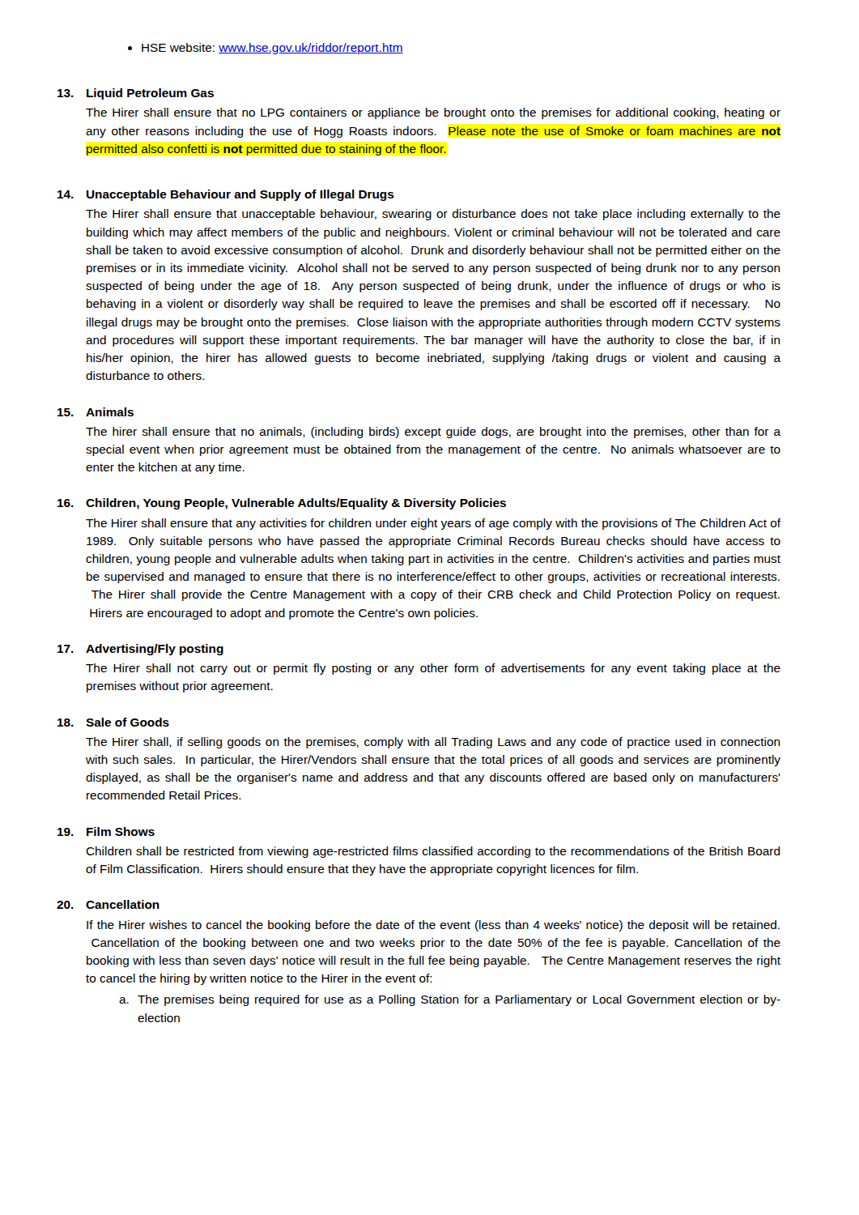HSE website: www.hse.gov.uk/riddor/report.htm
Liquid Petroleum Gas
The Hirer shall ensure that no LPG containers or appliance be brought onto the premises for additional cooking, heating or any other reasons including the use of Hogg Roasts indoors. Please note the use of Smoke or foam machines are not permitted also confetti is not permitted due to staining of the floor.
Unacceptable Behaviour and Supply of Illegal Drugs
The Hirer shall ensure that unacceptable behaviour, swearing or disturbance does not take place including externally to the building which may affect members of the public and neighbours. Violent or criminal behaviour will not be tolerated and care shall be taken to avoid excessive consumption of alcohol. Drunk and disorderly behaviour shall not be permitted either on the premises or in its immediate vicinity. Alcohol shall not be served to any person suspected of being drunk nor to any person suspected of being under the age of 18. Any person suspected of being drunk, under the influence of drugs or who is behaving in a violent or disorderly way shall be required to leave the premises and shall be escorted off if necessary. No illegal drugs may be brought onto the premises. Close liaison with the appropriate authorities through modern CCTV systems and procedures will support these important requirements. The bar manager will have the authority to close the bar, if in his/her opinion, the hirer has allowed guests to become inebriated, supplying /taking drugs or violent and causing a disturbance to others.
Animals
The hirer shall ensure that no animals, (including birds) except guide dogs, are brought into the premises, other than for a special event when prior agreement must be obtained from the management of the centre. No animals whatsoever are to enter the kitchen at any time.
Children, Young People, Vulnerable Adults/Equality & Diversity Policies
The Hirer shall ensure that any activities for children under eight years of age comply with the provisions of The Children Act of 1989. Only suitable persons who have passed the appropriate Criminal Records Bureau checks should have access to children, young people and vulnerable adults when taking part in activities in the centre. Children's activities and parties must be supervised and managed to ensure that there is no interference/effect to other groups, activities or recreational interests. The Hirer shall provide the Centre Management with a copy of their CRB check and Child Protection Policy on request. Hirers are encouraged to adopt and promote the Centre's own policies.
Advertising/Fly posting
The Hirer shall not carry out or permit fly posting or any other form of advertisements for any event taking place at the premises without prior agreement.
Sale of Goods
The Hirer shall, if selling goods on the premises, comply with all Trading Laws and any code of practice used in connection with such sales. In particular, the Hirer/Vendors shall ensure that the total prices of all goods and services are prominently displayed, as shall be the organiser's name and address and that any discounts offered are based only on manufacturers' recommended Retail Prices.
Film Shows
Children shall be restricted from viewing age-restricted films classified according to the recommendations of the British Board of Film Classification. Hirers should ensure that they have the appropriate copyright licences for film.
Cancellation
If the Hirer wishes to cancel the booking before the date of the event (less than 4 weeks' notice) the deposit will be retained. Cancellation of the booking between one and two weeks prior to the date 50% of the fee is payable. Cancellation of the booking with less than seven days' notice will result in the full fee being payable. The Centre Management reserves the right to cancel the hiring by written notice to the Hirer in the event of:
The premises being required for use as a Polling Station for a Parliamentary or Local Government election or by-election